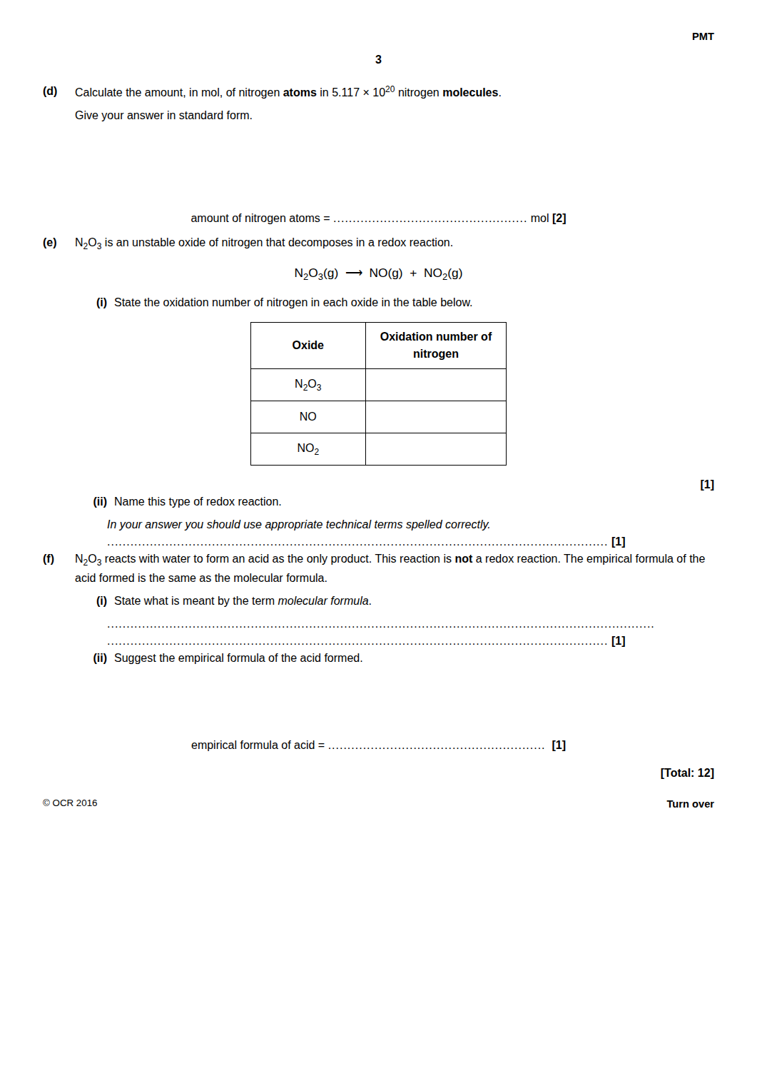PMT
3
(d)
Calculate the amount, in mol, of nitrogen atoms in 5.117 × 1020 nitrogen molecules.
Give your answer in standard form.
amount of nitrogen atoms = .................................................. mol [2]
(e)
N2O3 is an unstable oxide of nitrogen that decomposes in a redox reaction.
N2O3(g) ⟶ NO(g) + NO2(g)
(i)
State the oxidation number of nitrogen in each oxide in the table below.
| Oxide | Oxidation number of nitrogen |
| --- | --- |
| N 2 O 3 | |
| NO | |
| NO 2 | |
[1]
(ii)
Name this type of redox reaction.
In your answer you should use appropriate technical terms spelled correctly.
................................................................................................................................. [1]
(f)
N2O3 reacts with water to form an acid as the only product. This reaction is not a redox reaction. The empirical formula of the acid formed is the same as the molecular formula.
(i)
State what is meant by the term molecular formula.
.............................................................................................................................................
................................................................................................................................. [1]
(ii)
Suggest the empirical formula of the acid formed.
empirical formula of acid = ........................................................ [1]
[Total: 12]
© OCR 2016
Turn over